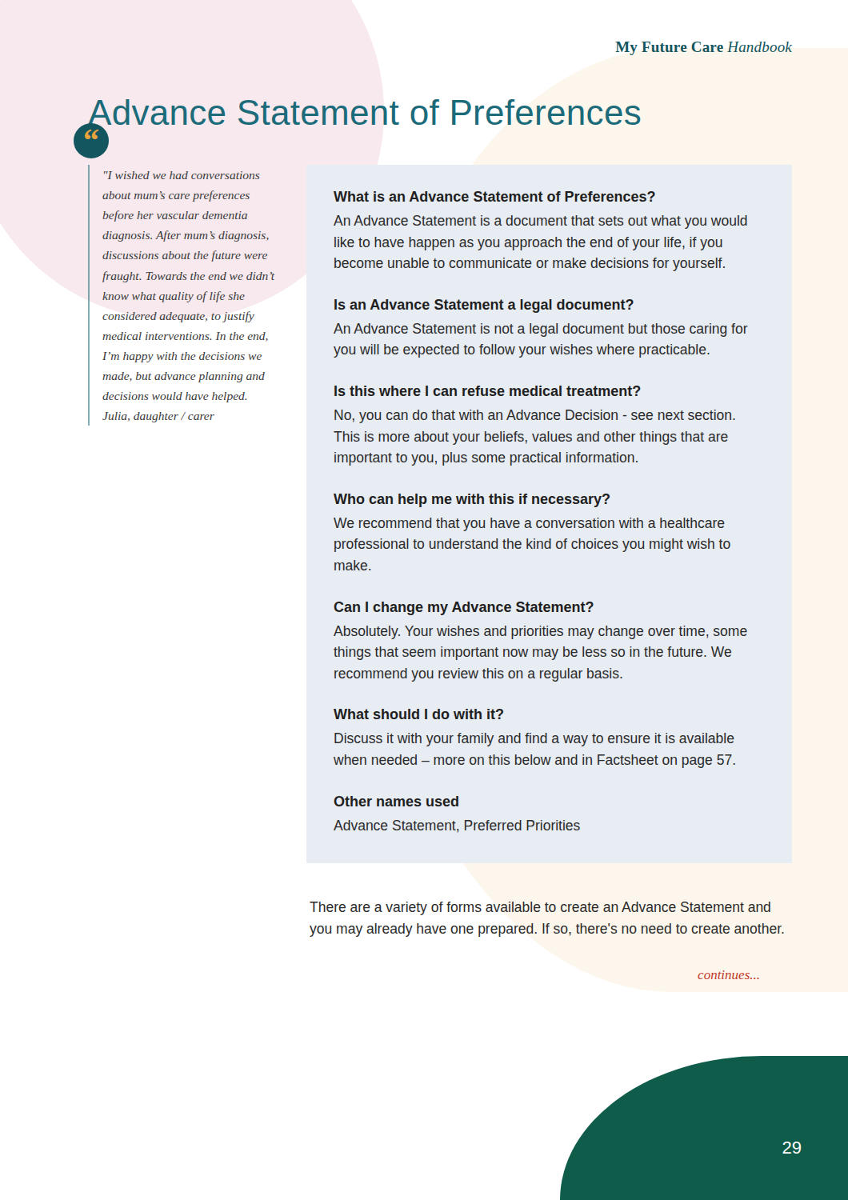My Future Care Handbook
Advance Statement of Preferences
“
"I wished we had conversations about mum’s care preferences before her vascular dementia diagnosis. After mum’s diagnosis, discussions about the future were fraught. Towards the end we didn’t know what quality of life she considered adequate, to justify medical interventions. In the end, I’m happy with the decisions we made, but advance planning and decisions would have helped.
Julia, daughter / carer
What is an Advance Statement of Preferences?
An Advance Statement is a document that sets out what you would like to have happen as you approach the end of your life, if you become unable to communicate or make decisions for yourself.
Is an Advance Statement a legal document?
An Advance Statement is not a legal document but those caring for you will be expected to follow your wishes where practicable.
Is this where I can refuse medical treatment?
No, you can do that with an Advance Decision - see next section. This is more about your beliefs, values and other things that are important to you, plus some practical information.
Who can help me with this if necessary?
We recommend that you have a conversation with a healthcare professional to understand the kind of choices you might wish to make.
Can I change my Advance Statement?
Absolutely. Your wishes and priorities may change over time, some things that seem important now may be less so in the future. We recommend you review this on a regular basis.
What should I do with it?
Discuss it with your family and find a way to ensure it is available when needed – more on this below and in Factsheet on page 57.
Other names used
Advance Statement, Preferred Priorities
There are a variety of forms available to create an Advance Statement and you may already have one prepared. If so, there's no need to create another.
continues...
29